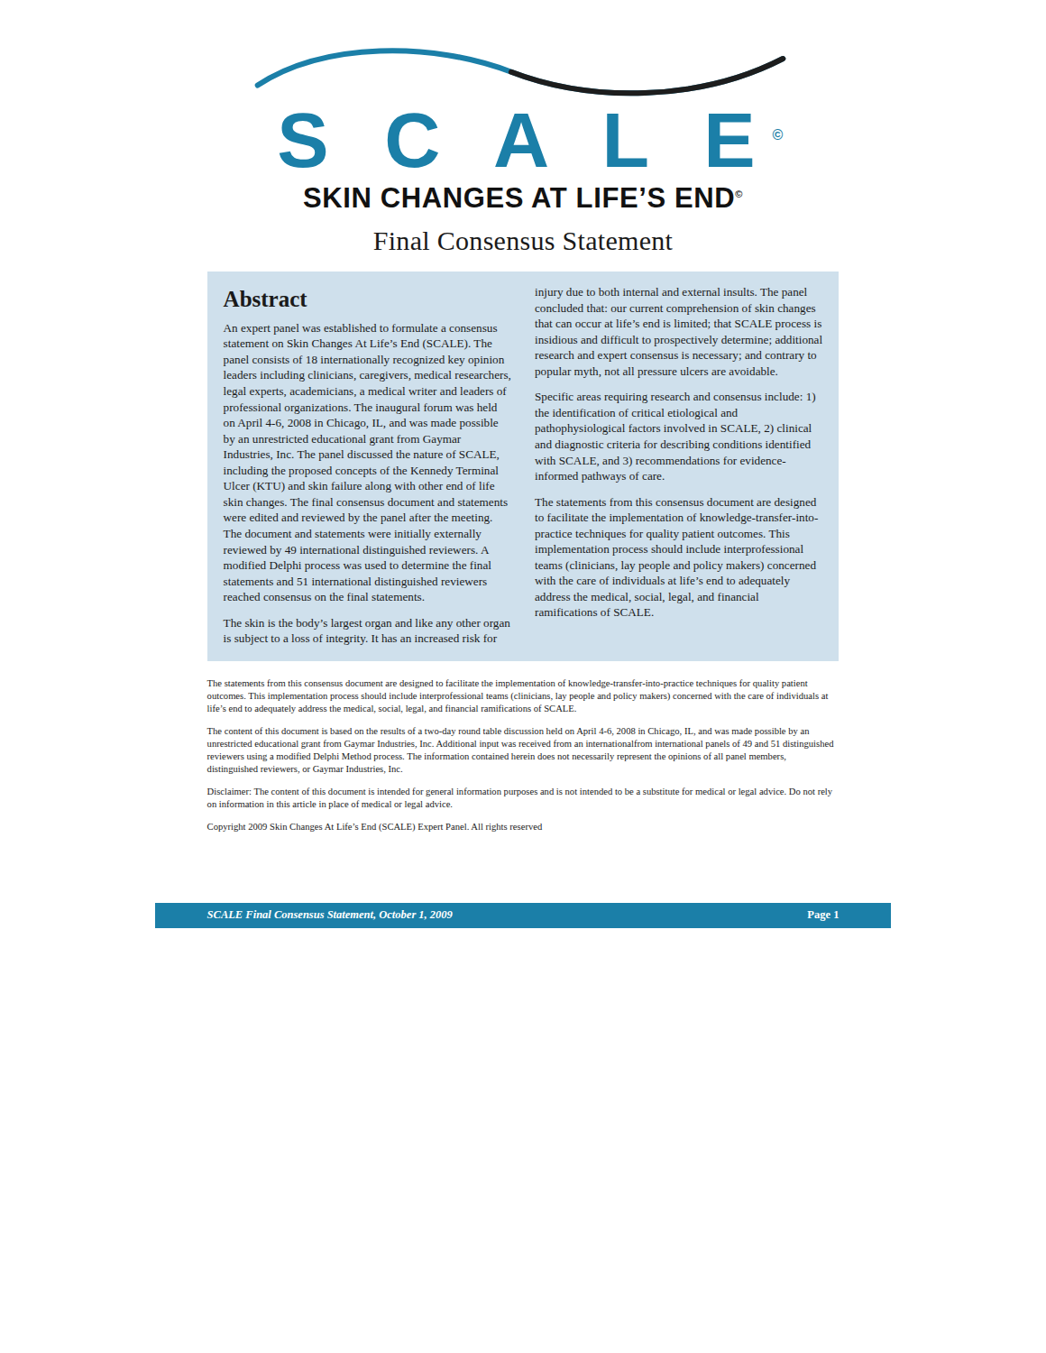S C A L E©
SKIN CHANGES AT LIFE’S END©
Final Consensus Statement
Abstract
An expert panel was established to formulate a consensus statement on Skin Changes At Life’s End (SCALE). The panel consists of 18 internationally recognized key opinion leaders including clinicians, caregivers, medical researchers, legal experts, academicians, a medical writer and leaders of professional organizations. The inaugural forum was held on April 4-6, 2008 in Chicago, IL, and was made possible by an unrestricted educational grant from Gaymar Industries, Inc. The panel discussed the nature of SCALE, including the proposed concepts of the Kennedy Terminal Ulcer (KTU) and skin failure along with other end of life skin changes. The final consensus document and statements were edited and reviewed by the panel after the meeting. The document and statements were initially externally reviewed by 49 international distinguished reviewers. A modified Delphi process was used to determine the final statements and 51 international distinguished reviewers reached consensus on the final statements.
The skin is the body’s largest organ and like any other organ is subject to a loss of integrity. It has an increased risk for injury due to both internal and external insults. The panel concluded that: our current comprehension of skin changes that can occur at life’s end is limited; that SCALE process is insidious and difficult to prospectively determine; additional research and expert consensus is necessary; and contrary to popular myth, not all pressure ulcers are avoidable.
Specific areas requiring research and consensus include: 1) the identification of critical etiological and pathophysiological factors involved in SCALE, 2) clinical and diagnostic criteria for describing conditions identified with SCALE, and 3) recommendations for evidence-informed pathways of care.
The statements from this consensus document are designed to facilitate the implementation of knowledge-transfer-into-practice techniques for quality patient outcomes. This implementation process should include interprofessional teams (clinicians, lay people and policy makers) concerned with the care of individuals at life’s end to adequately address the medical, social, legal, and financial ramifications of SCALE.
The statements from this consensus document are designed to facilitate the implementation of knowledge-transfer-into-practice techniques for quality patient outcomes. This implementation process should include interprofessional teams (clinicians, lay people and policy makers) concerned with the care of individuals at life’s end to adequately address the medical, social, legal, and financial ramifications of SCALE.
The content of this document is based on the results of a two-day round table discussion held on April 4-6, 2008 in Chicago, IL, and was made possible by an unrestricted educational grant from Gaymar Industries, Inc. Additional input was received from an internationalfrom international panels of 49 and 51 distinguished reviewers using a modified Delphi Method process. The information contained herein does not necessarily represent the opinions of all panel members, distinguished reviewers, or Gaymar Industries, Inc.
Disclaimer: The content of this document is intended for general information purposes and is not intended to be a substitute for medical or legal advice. Do not rely on information in this article in place of medical or legal advice.
Copyright 2009 Skin Changes At Life’s End (SCALE) Expert Panel. All rights reserved
SCALE Final Consensus Statement, October 1, 2009 Page 1